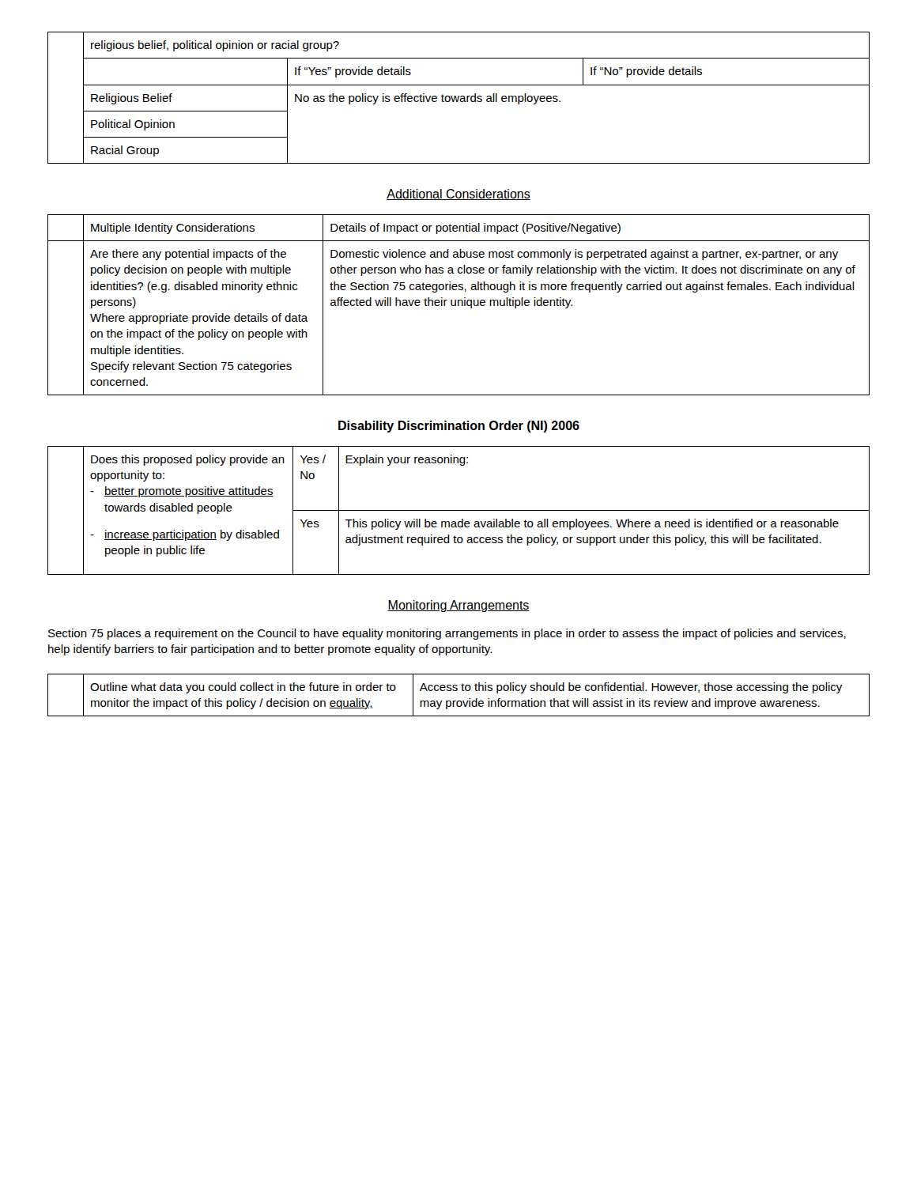| | religious belief, political opinion or racial group? |
| | If “Yes” provide details | If “No” provide details |
| Religious Belief | No as the policy is effective towards all employees. |
| Political Opinion |
| Racial Group |
Additional Considerations
| | Multiple Identity Considerations | Details of Impact or potential impact (Positive/Negative) |
| | Are there any potential impacts of the policy decision on people with multiple identities? (e.g. disabled minority ethnic persons) Where appropriate provide details of data on the impact of the policy on people with multiple identities. Specify relevant Section 75 categories concerned. | Domestic violence and abuse most commonly is perpetrated against a partner, ex-partner, or any other person who has a close or family relationship with the victim. It does not discriminate on any of the Section 75 categories, although it is more frequently carried out against females. Each individual affected will have their unique multiple identity. |
Disability Discrimination Order (NI) 2006
| | Does this proposed policy provide an opportunity to: better promote positive attitudes towards disabled people increase participation by disabled people in public life | Yes / No | Explain your reasoning: |
| Yes | This policy will be made available to all employees. Where a need is identified or a reasonable adjustment required to access the policy, or support under this policy, this will be facilitated. |
Monitoring Arrangements
Section 75 places a requirement on the Council to have equality monitoring arrangements in place in order to assess the impact of policies and services, help identify barriers to fair participation and to better promote equality of opportunity.
| | Outline what data you could collect in the future in order to monitor the impact of this policy / decision on equality, | Access to this policy should be confidential. However, those accessing the policy may provide information that will assist in its review and improve awareness. |